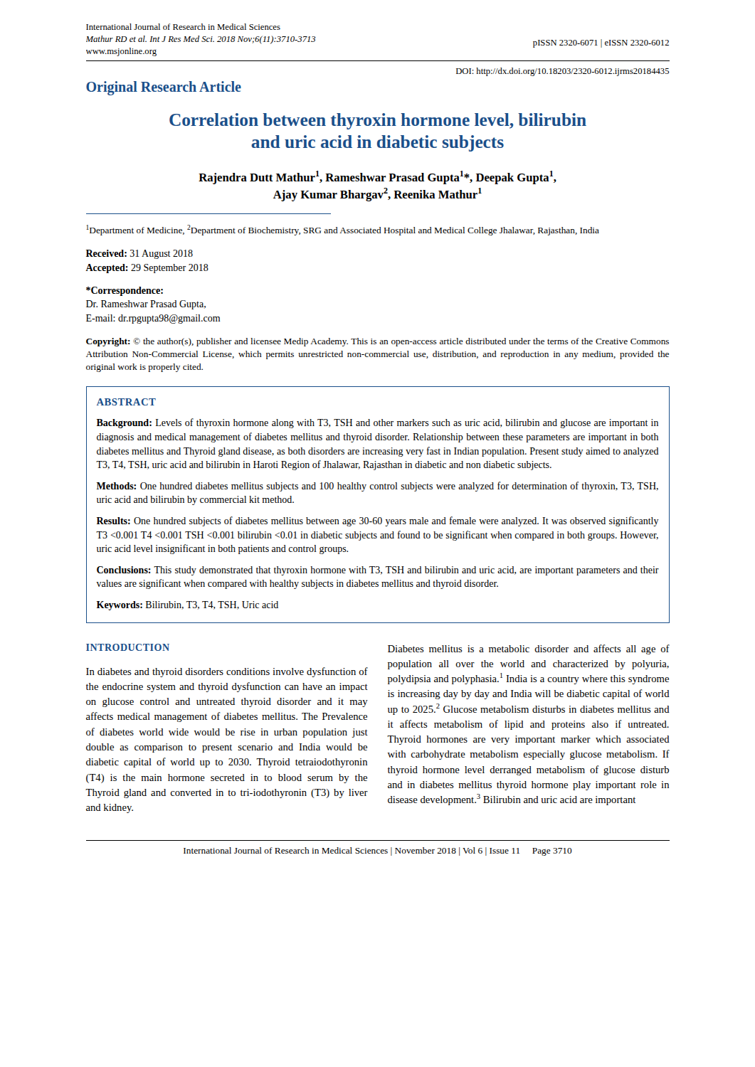International Journal of Research in Medical Sciences
Mathur RD et al. Int J Res Med Sci. 2018 Nov;6(11):3710-3713
www.msjonline.org
pISSN 2320-6071 | eISSN 2320-6012
DOI: http://dx.doi.org/10.18203/2320-6012.ijrms20184435
Original Research Article
Correlation between thyroxin hormone level, bilirubin
and uric acid in diabetic subjects
Rajendra Dutt Mathur1, Rameshwar Prasad Gupta1*, Deepak Gupta1,
Ajay Kumar Bhargav2, Reenika Mathur1
1Department of Medicine, 2Department of Biochemistry, SRG and Associated Hospital and Medical College Jhalawar, Rajasthan, India
Received: 31 August 2018
Accepted: 29 September 2018
*Correspondence:
Dr. Rameshwar Prasad Gupta,
E-mail: dr.rpgupta98@gmail.com
Copyright: © the author(s), publisher and licensee Medip Academy. This is an open-access article distributed under the terms of the Creative Commons Attribution Non-Commercial License, which permits unrestricted non-commercial use, distribution, and reproduction in any medium, provided the original work is properly cited.
ABSTRACT
Background: Levels of thyroxin hormone along with T3, TSH and other markers such as uric acid, bilirubin and glucose are important in diagnosis and medical management of diabetes mellitus and thyroid disorder. Relationship between these parameters are important in both diabetes mellitus and Thyroid gland disease, as both disorders are increasing very fast in Indian population. Present study aimed to analyzed T3, T4, TSH, uric acid and bilirubin in Haroti Region of Jhalawar, Rajasthan in diabetic and non diabetic subjects.
Methods: One hundred diabetes mellitus subjects and 100 healthy control subjects were analyzed for determination of thyroxin, T3, TSH, uric acid and bilirubin by commercial kit method.
Results: One hundred subjects of diabetes mellitus between age 30-60 years male and female were analyzed. It was observed significantly T3 <0.001 T4 <0.001 TSH <0.001 bilirubin <0.01 in diabetic subjects and found to be significant when compared in both groups. However, uric acid level insignificant in both patients and control groups.
Conclusions: This study demonstrated that thyroxin hormone with T3, TSH and bilirubin and uric acid, are important parameters and their values are significant when compared with healthy subjects in diabetes mellitus and thyroid disorder.
Keywords: Bilirubin, T3, T4, TSH, Uric acid
INTRODUCTION
In diabetes and thyroid disorders conditions involve dysfunction of the endocrine system and thyroid dysfunction can have an impact on glucose control and untreated thyroid disorder and it may affects medical management of diabetes mellitus. The Prevalence of diabetes world wide would be rise in urban population just double as comparison to present scenario and India would be diabetic capital of world up to 2030. Thyroid tetraiodothyronin (T4) is the main hormone secreted in to blood serum by the Thyroid gland and converted in to tri-iodothyronin (T3) by liver and kidney.
Diabetes mellitus is a metabolic disorder and affects all age of population all over the world and characterized by polyuria, polydipsia and polyphasia.1 India is a country where this syndrome is increasing day by day and India will be diabetic capital of world up to 2025.2 Glucose metabolism disturbs in diabetes mellitus and it affects metabolism of lipid and proteins also if untreated. Thyroid hormones are very important marker which associated with carbohydrate metabolism especially glucose metabolism. If thyroid hormone level derranged metabolism of glucose disturb and in diabetes mellitus thyroid hormone play important role in disease development.3 Bilirubin and uric acid are important
International Journal of Research in Medical Sciences | November 2018 | Vol 6 | Issue 11 Page 3710